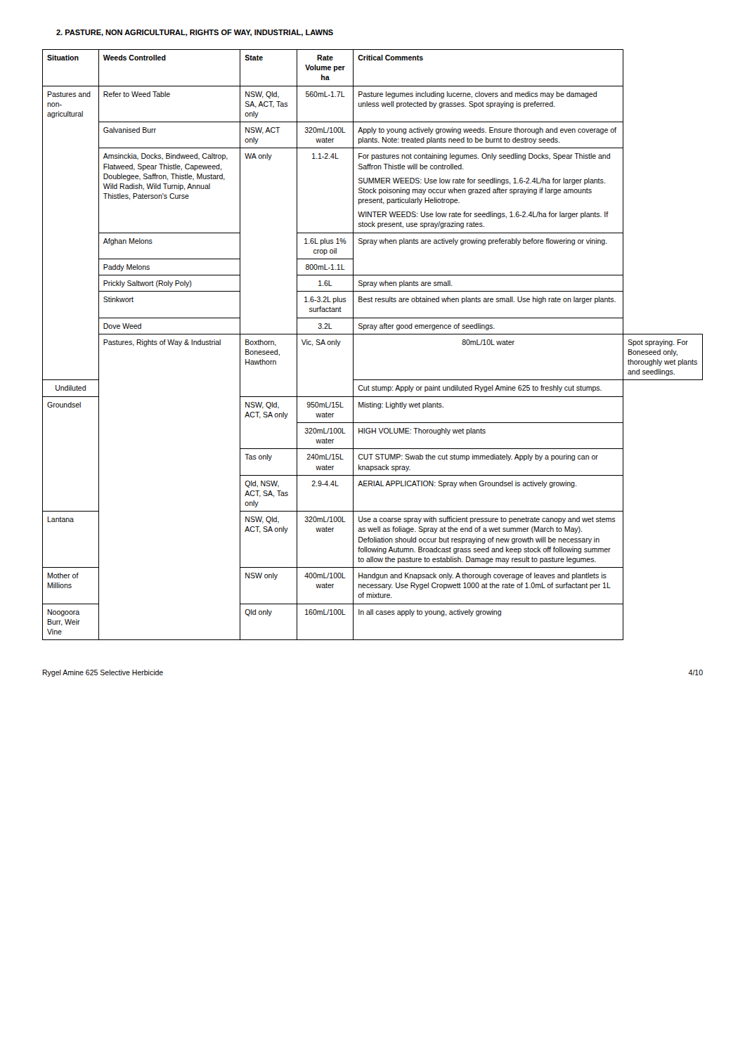2. PASTURE, NON AGRICULTURAL, RIGHTS OF WAY, INDUSTRIAL, LAWNS
| Situation | Weeds Controlled | State | Rate Volume per ha | Critical Comments |
| --- | --- | --- | --- | --- |
| Pastures and non-agricultural | Refer to Weed Table | NSW, Qld, SA, ACT, Tas only | 560mL-1.7L | Pasture legumes including lucerne, clovers and medics may be damaged unless well protected by grasses. Spot spraying is preferred. |
| Galvanised Burr | NSW, ACT only | 320mL/100L water | Apply to young actively growing weeds. Ensure thorough and even coverage of plants. Note: treated plants need to be burnt to destroy seeds. |
| Amsinckia, Docks, Bindweed, Caltrop, Flatweed, Spear Thistle, Capeweed, Doublegee, Saffron, Thistle, Mustard, Wild Radish, Wild Turnip, Annual Thistles, Paterson's Curse | WA only | 1.1-2.4L | For pastures not containing legumes. Only seedling Docks, Spear Thistle and Saffron Thistle will be controlled. SUMMER WEEDS: Use low rate for seedlings, 1.6-2.4L/ha for larger plants. Stock poisoning may occur when grazed after spraying if large amounts present, particularly Heliotrope. WINTER WEEDS: Use low rate for seedlings, 1.6-2.4L/ha for larger plants. If stock present, use spray/grazing rates. |
| Afghan Melons | 1.6L plus 1% crop oil | Spray when plants are actively growing preferably before flowering or vining. |
| Paddy Melons | 800mL-1.1L |
| Prickly Saltwort (Roly Poly) | 1.6L | Spray when plants are small. |
| Stinkwort | 1.6-3.2L plus surfactant | Best results are obtained when plants are small. Use high rate on larger plants. |
| Dove Weed | 3.2L | Spray after good emergence of seedlings. |
| Pastures, Rights of Way & Industrial | Boxthorn, Boneseed, Hawthorn | Vic, SA only | 80mL/10L water | Spot spraying. For Boneseed only, thoroughly wet plants and seedlings. |
| Undiluted | Cut stump: Apply or paint undiluted Rygel Amine 625 to freshly cut stumps. |
| Groundsel | NSW, Qld, ACT, SA only | 950mL/15L water | Misting: Lightly wet plants. |
| 320mL/100L water | HIGH VOLUME: Thoroughly wet plants |
| Tas only | 240mL/15L water | CUT STUMP: Swab the cut stump immediately. Apply by a pouring can or knapsack spray. |
| Qld, NSW, ACT, SA, Tas only | 2.9-4.4L | AERIAL APPLICATION: Spray when Groundsel is actively growing. |
| Lantana | NSW, Qld, ACT, SA only | 320mL/100L water | Use a coarse spray with sufficient pressure to penetrate canopy and wet stems as well as foliage. Spray at the end of a wet summer (March to May). Defoliation should occur but respraying of new growth will be necessary in following Autumn. Broadcast grass seed and keep stock off following summer to allow the pasture to establish. Damage may result to pasture legumes. |
| Mother of Millions | NSW only | 400mL/100L water | Handgun and Knapsack only. A thorough coverage of leaves and plantlets is necessary. Use Rygel Cropwett 1000 at the rate of 1.0mL of surfactant per 1L of mixture. |
| Noogoora Burr, Weir Vine | Qld only | 160mL/100L | In all cases apply to young, actively growing |
Rygel Amine 625 Selective Herbicide 4/10